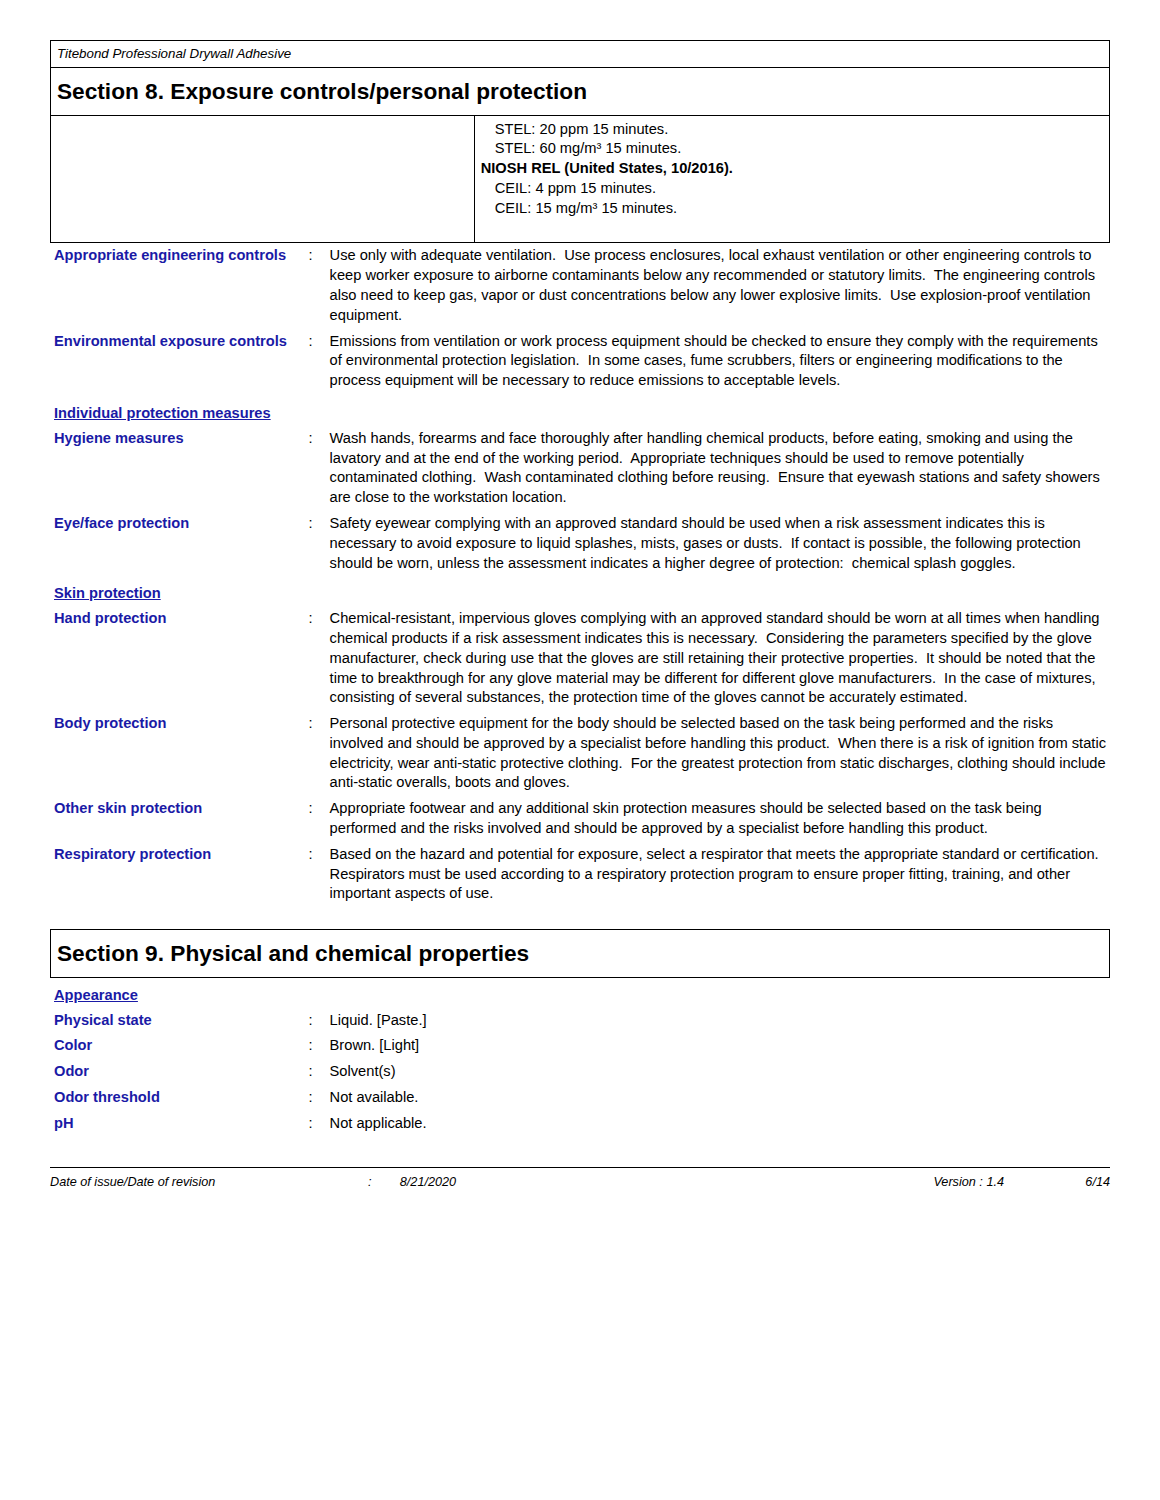Titebond Professional Drywall Adhesive
Section 8. Exposure controls/personal protection
| | STEL: 20 ppm 15 minutes. STEL: 60 mg/m³ 15 minutes. NIOSH REL (United States, 10/2016). CEIL: 4 ppm 15 minutes. CEIL: 15 mg/m³ 15 minutes. |
| Appropriate engineering controls | : | Use only with adequate ventilation. Use process enclosures, local exhaust ventilation or other engineering controls to keep worker exposure to airborne contaminants below any recommended or statutory limits. The engineering controls also need to keep gas, vapor or dust concentrations below any lower explosive limits. Use explosion-proof ventilation equipment. |
| Environmental exposure controls | : | Emissions from ventilation or work process equipment should be checked to ensure they comply with the requirements of environmental protection legislation. In some cases, fume scrubbers, filters or engineering modifications to the process equipment will be necessary to reduce emissions to acceptable levels. |
Individual protection measures
| Hygiene measures | : | Wash hands, forearms and face thoroughly after handling chemical products, before eating, smoking and using the lavatory and at the end of the working period. Appropriate techniques should be used to remove potentially contaminated clothing. Wash contaminated clothing before reusing. Ensure that eyewash stations and safety showers are close to the workstation location. |
| Eye/face protection | : | Safety eyewear complying with an approved standard should be used when a risk assessment indicates this is necessary to avoid exposure to liquid splashes, mists, gases or dusts. If contact is possible, the following protection should be worn, unless the assessment indicates a higher degree of protection: chemical splash goggles. |
Skin protection
| Hand protection | : | Chemical-resistant, impervious gloves complying with an approved standard should be worn at all times when handling chemical products if a risk assessment indicates this is necessary. Considering the parameters specified by the glove manufacturer, check during use that the gloves are still retaining their protective properties. It should be noted that the time to breakthrough for any glove material may be different for different glove manufacturers. In the case of mixtures, consisting of several substances, the protection time of the gloves cannot be accurately estimated. |
| Body protection | : | Personal protective equipment for the body should be selected based on the task being performed and the risks involved and should be approved by a specialist before handling this product. When there is a risk of ignition from static electricity, wear anti-static protective clothing. For the greatest protection from static discharges, clothing should include anti-static overalls, boots and gloves. |
| Other skin protection | : | Appropriate footwear and any additional skin protection measures should be selected based on the task being performed and the risks involved and should be approved by a specialist before handling this product. |
| Respiratory protection | : | Based on the hazard and potential for exposure, select a respirator that meets the appropriate standard or certification. Respirators must be used according to a respiratory protection program to ensure proper fitting, training, and other important aspects of use. |
Section 9. Physical and chemical properties
Appearance
| Physical state | : | Liquid. [Paste.] |
| Color | : | Brown. [Light] |
| Odor | : | Solvent(s) |
| Odor threshold | : | Not available. |
| pH | : | Not applicable. |
| Date of issue/Date of revision | : | 8/21/2020 | Version : 1.4 | 6/14 |